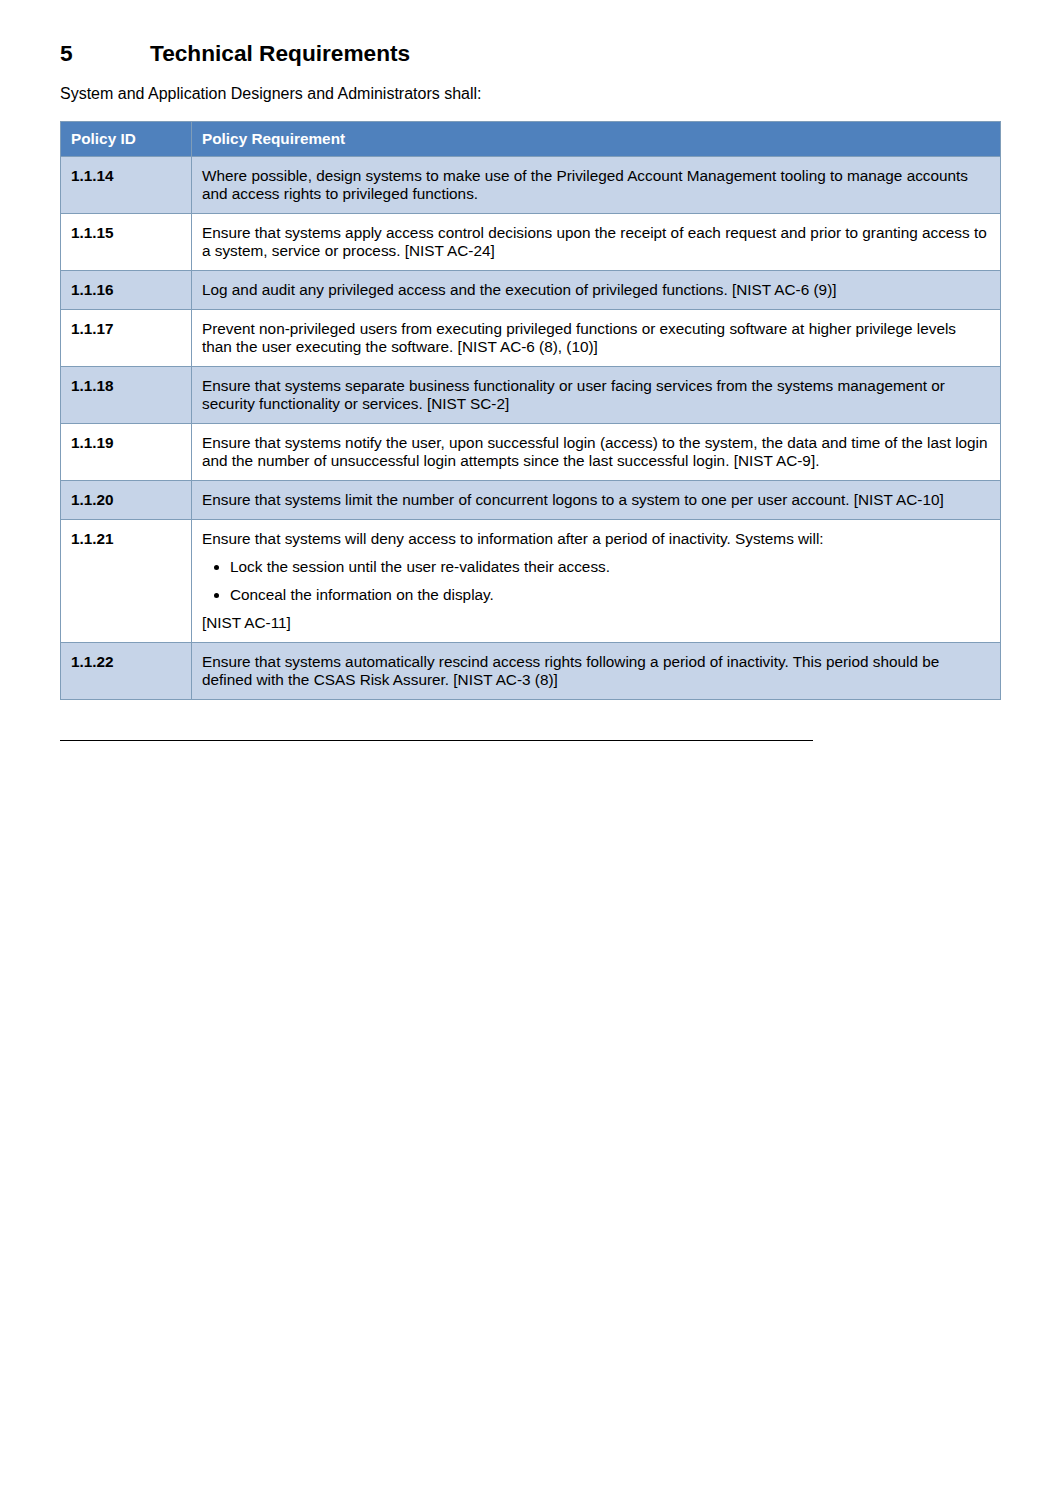5 Technical Requirements
System and Application Designers and Administrators shall:
| Policy ID | Policy Requirement |
| --- | --- |
| 1.1.14 | Where possible, design systems to make use of the Privileged Account Management tooling to manage accounts and access rights to privileged functions. |
| 1.1.15 | Ensure that systems apply access control decisions upon the receipt of each request and prior to granting access to a system, service or process. [NIST AC-24] |
| 1.1.16 | Log and audit any privileged access and the execution of privileged functions. [NIST AC-6 (9)] |
| 1.1.17 | Prevent non-privileged users from executing privileged functions or executing software at higher privilege levels than the user executing the software. [NIST AC-6 (8), (10)] |
| 1.1.18 | Ensure that systems separate business functionality or user facing services from the systems management or security functionality or services. [NIST SC-2] |
| 1.1.19 | Ensure that systems notify the user, upon successful login (access) to the system, the data and time of the last login and the number of unsuccessful login attempts since the last successful login. [NIST AC-9]. |
| 1.1.20 | Ensure that systems limit the number of concurrent logons to a system to one per user account. [NIST AC-10] |
| 1.1.21 | Ensure that systems will deny access to information after a period of inactivity. Systems will: Lock the session until the user re-validates their access. Conceal the information on the display. [NIST AC-11] |
| 1.1.22 | Ensure that systems automatically rescind access rights following a period of inactivity. This period should be defined with the CSAS Risk Assurer. [NIST AC-3 (8)] |